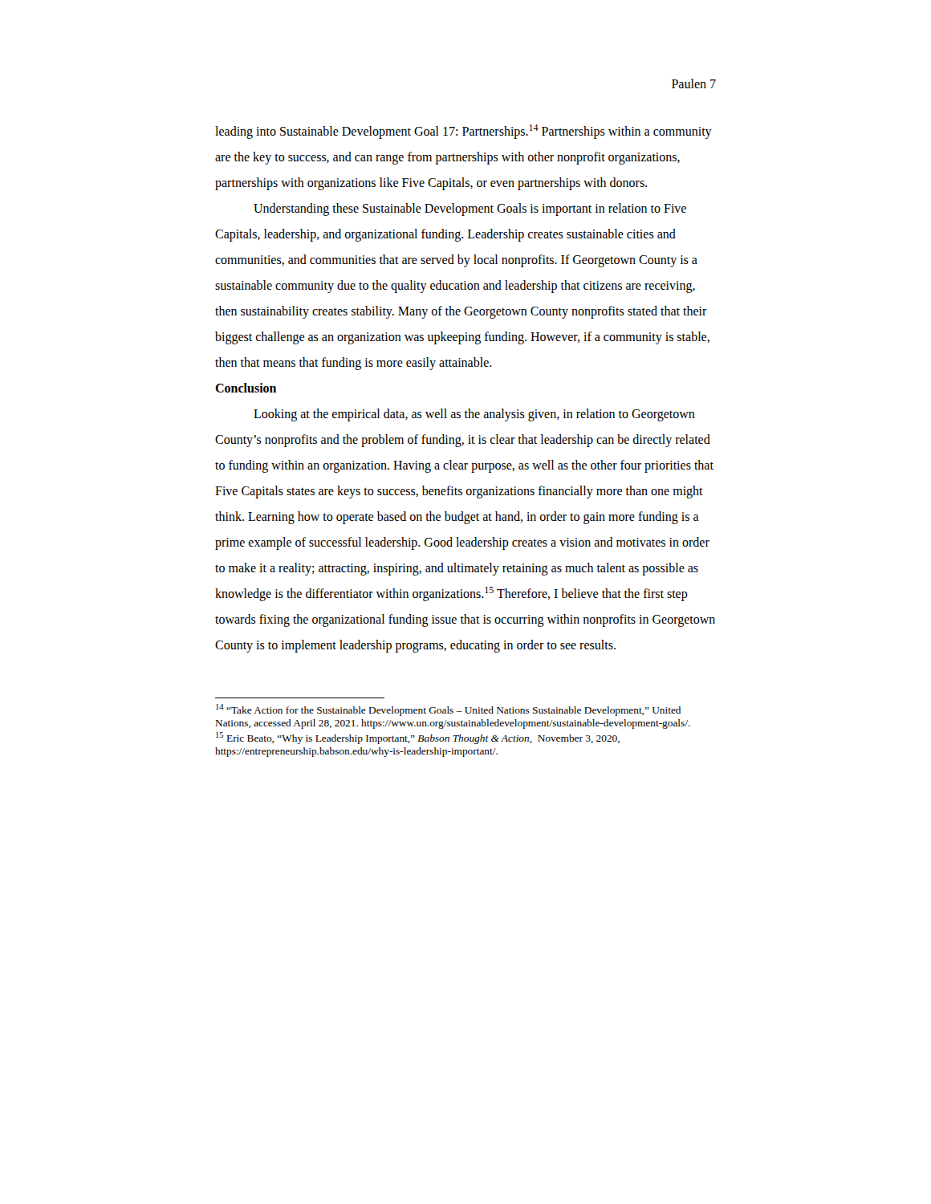Paulen 7
leading into Sustainable Development Goal 17: Partnerships.14 Partnerships within a community are the key to success, and can range from partnerships with other nonprofit organizations, partnerships with organizations like Five Capitals, or even partnerships with donors.
Understanding these Sustainable Development Goals is important in relation to Five Capitals, leadership, and organizational funding. Leadership creates sustainable cities and communities, and communities that are served by local nonprofits. If Georgetown County is a sustainable community due to the quality education and leadership that citizens are receiving, then sustainability creates stability. Many of the Georgetown County nonprofits stated that their biggest challenge as an organization was upkeeping funding. However, if a community is stable, then that means that funding is more easily attainable.
Conclusion
Looking at the empirical data, as well as the analysis given, in relation to Georgetown County’s nonprofits and the problem of funding, it is clear that leadership can be directly related to funding within an organization. Having a clear purpose, as well as the other four priorities that Five Capitals states are keys to success, benefits organizations financially more than one might think. Learning how to operate based on the budget at hand, in order to gain more funding is a prime example of successful leadership. Good leadership creates a vision and motivates in order to make it a reality; attracting, inspiring, and ultimately retaining as much talent as possible as knowledge is the differentiator within organizations.15 Therefore, I believe that the first step towards fixing the organizational funding issue that is occurring within nonprofits in Georgetown County is to implement leadership programs, educating in order to see results.
14 “Take Action for the Sustainable Development Goals – United Nations Sustainable Development,” United Nations, accessed April 28, 2021. https://www.un.org/sustainabledevelopment/sustainable-development-goals/.
15 Eric Beato, “Why is Leadership Important,” Babson Thought & Action, November 3, 2020, https://entrepreneurship.babson.edu/why-is-leadership-important/.